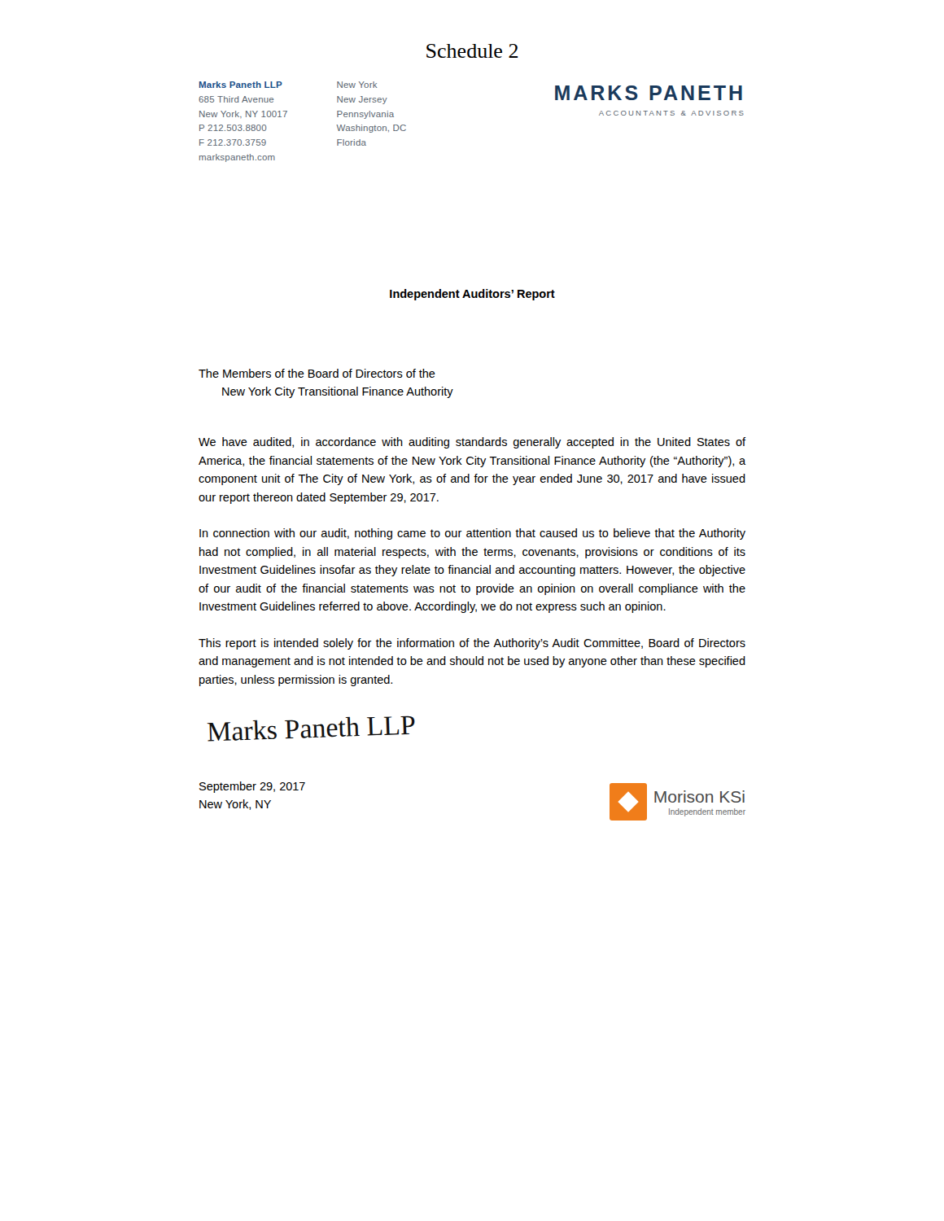Schedule 2
Marks Paneth LLP
685 Third Avenue
New York, NY 10017
P 212.503.8800
F 212.370.3759
markspaneth.com
New York
New Jersey
Pennsylvania
Washington, DC
Florida
MARKS PANETH
ACCOUNTANTS & ADVISORS
Independent Auditors’ Report
The Members of the Board of Directors of the
New York City Transitional Finance Authority
We have audited, in accordance with auditing standards generally accepted in the United States of America, the financial statements of the New York City Transitional Finance Authority (the “Authority”), a component unit of The City of New York, as of and for the year ended June 30, 2017 and have issued our report thereon dated September 29, 2017.
In connection with our audit, nothing came to our attention that caused us to believe that the Authority had not complied, in all material respects, with the terms, covenants, provisions or conditions of its Investment Guidelines insofar as they relate to financial and accounting matters. However, the objective of our audit of the financial statements was not to provide an opinion on overall compliance with the Investment Guidelines referred to above. Accordingly, we do not express such an opinion.
This report is intended solely for the information of the Authority’s Audit Committee, Board of Directors and management and is not intended to be and should not be used by anyone other than these specified parties, unless permission is granted.
Marks Paneth LLP
September 29, 2017
New York, NY
Morison KSi
Independent member